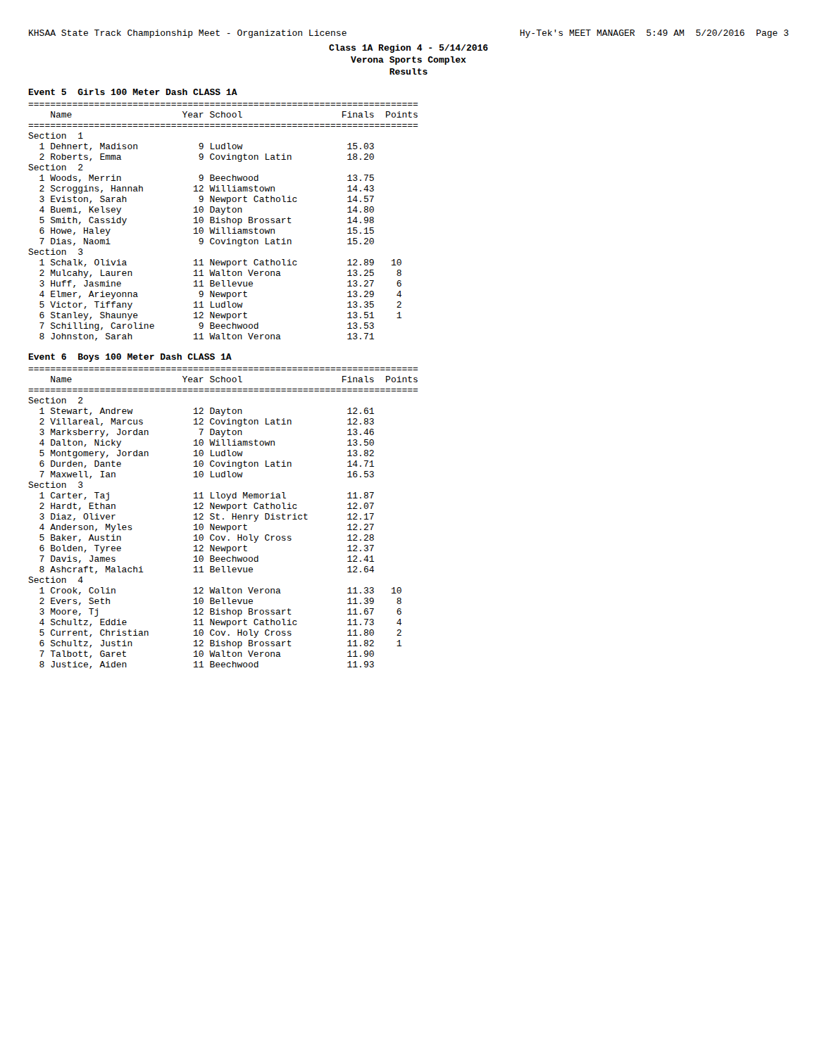KHSAA State Track Championship Meet - Organization License Hy-Tek's MEET MANAGER 5:49 AM 5/20/2016 Page 3
Class 1A Region 4 - 5/14/2016
Verona Sports Complex
Results
Event 5 Girls 100 Meter Dash CLASS 1A
=======================================================================
    Name                    Year School                  Finals  Points
=======================================================================
Section  1
  1 Dehnert, Madison           9 Ludlow                   15.03
  2 Roberts, Emma              9 Covington Latin          18.20
Section  2
  1 Woods, Merrin              9 Beechwood                13.75
  2 Scroggins, Hannah         12 Williamstown             14.43
  3 Eviston, Sarah             9 Newport Catholic         14.57
  4 Buemi, Kelsey             10 Dayton                   14.80
  5 Smith, Cassidy            10 Bishop Brossart          14.98
  6 Howe, Haley               10 Williamstown             15.15
  7 Dias, Naomi                9 Covington Latin          15.20
Section  3
  1 Schalk, Olivia            11 Newport Catholic         12.89   10
  2 Mulcahy, Lauren           11 Walton Verona            13.25    8
  3 Huff, Jasmine             11 Bellevue                 13.27    6
  4 Elmer, Arieyonna           9 Newport                  13.29    4
  5 Victor, Tiffany           11 Ludlow                   13.35    2
  6 Stanley, Shaunye          12 Newport                  13.51    1
  7 Schilling, Caroline        9 Beechwood                13.53
  8 Johnston, Sarah           11 Walton Verona            13.71
Event 6 Boys 100 Meter Dash CLASS 1A
=======================================================================
    Name                    Year School                  Finals  Points
=======================================================================
Section  2
  1 Stewart, Andrew           12 Dayton                   12.61
  2 Villareal, Marcus         12 Covington Latin          12.83
  3 Marksberry, Jordan         7 Dayton                   13.46
  4 Dalton, Nicky             10 Williamstown             13.50
  5 Montgomery, Jordan        10 Ludlow                   13.82
  6 Durden, Dante             10 Covington Latin          14.71
  7 Maxwell, Ian              10 Ludlow                   16.53
Section  3
  1 Carter, Taj               11 Lloyd Memorial           11.87
  2 Hardt, Ethan              12 Newport Catholic         12.07
  3 Diaz, Oliver              12 St. Henry District       12.17
  4 Anderson, Myles           10 Newport                  12.27
  5 Baker, Austin             10 Cov. Holy Cross          12.28
  6 Bolden, Tyree             12 Newport                  12.37
  7 Davis, James              10 Beechwood                12.41
  8 Ashcraft, Malachi         11 Bellevue                 12.64
Section  4
  1 Crook, Colin              12 Walton Verona            11.33   10
  2 Evers, Seth               10 Bellevue                 11.39    8
  3 Moore, Tj                 12 Bishop Brossart          11.67    6
  4 Schultz, Eddie            11 Newport Catholic         11.73    4
  5 Current, Christian        10 Cov. Holy Cross          11.80    2
  6 Schultz, Justin           12 Bishop Brossart          11.82    1
  7 Talbott, Garet            10 Walton Verona            11.90
  8 Justice, Aiden            11 Beechwood                11.93